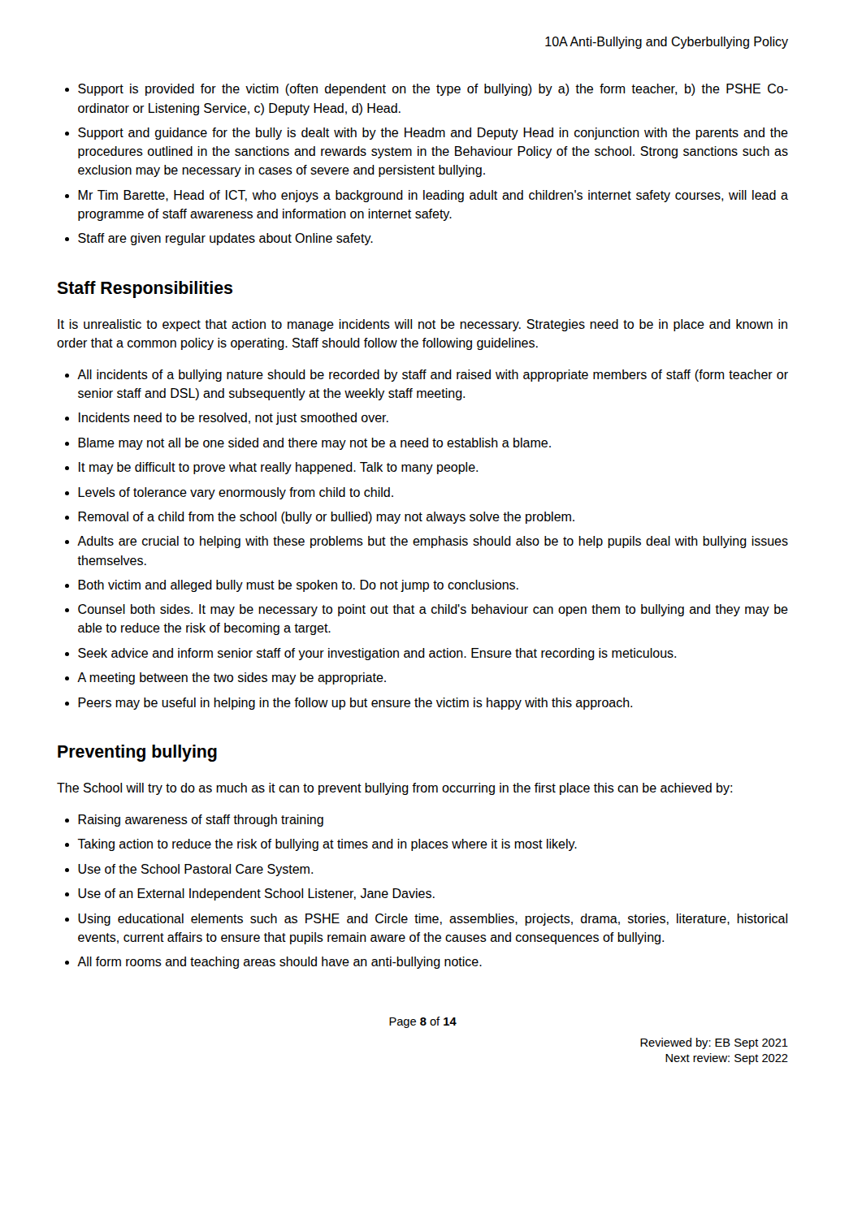10A Anti-Bullying and Cyberbullying Policy
Support is provided for the victim (often dependent on the type of bullying) by a) the form teacher, b) the PSHE Co-ordinator or Listening Service, c) Deputy Head, d) Head.
Support and guidance for the bully is dealt with by the Headm and Deputy Head in conjunction with the parents and the procedures outlined in the sanctions and rewards system in the Behaviour Policy of the school. Strong sanctions such as exclusion may be necessary in cases of severe and persistent bullying.
Mr Tim Barette, Head of ICT, who enjoys a background in leading adult and children's internet safety courses, will lead a programme of staff awareness and information on internet safety.
Staff are given regular updates about Online safety.
Staff Responsibilities
It is unrealistic to expect that action to manage incidents will not be necessary. Strategies need to be in place and known in order that a common policy is operating. Staff should follow the following guidelines.
All incidents of a bullying nature should be recorded by staff and raised with appropriate members of staff (form teacher or senior staff and DSL) and subsequently at the weekly staff meeting.
Incidents need to be resolved, not just smoothed over.
Blame may not all be one sided and there may not be a need to establish a blame.
It may be difficult to prove what really happened. Talk to many people.
Levels of tolerance vary enormously from child to child.
Removal of a child from the school (bully or bullied) may not always solve the problem.
Adults are crucial to helping with these problems but the emphasis should also be to help pupils deal with bullying issues themselves.
Both victim and alleged bully must be spoken to. Do not jump to conclusions.
Counsel both sides. It may be necessary to point out that a child's behaviour can open them to bullying and they may be able to reduce the risk of becoming a target.
Seek advice and inform senior staff of your investigation and action. Ensure that recording is meticulous.
A meeting between the two sides may be appropriate.
Peers may be useful in helping in the follow up but ensure the victim is happy with this approach.
Preventing bullying
The School will try to do as much as it can to prevent bullying from occurring in the first place this can be achieved by:
Raising awareness of staff through training
Taking action to reduce the risk of bullying at times and in places where it is most likely.
Use of the School Pastoral Care System.
Use of an External Independent School Listener, Jane Davies.
Using educational elements such as PSHE and Circle time, assemblies, projects, drama, stories, literature, historical events, current affairs to ensure that pupils remain aware of the causes and consequences of bullying.
All form rooms and teaching areas should have an anti-bullying notice.
Page 8 of 14
Reviewed by: EB Sept 2021
Next review: Sept 2022